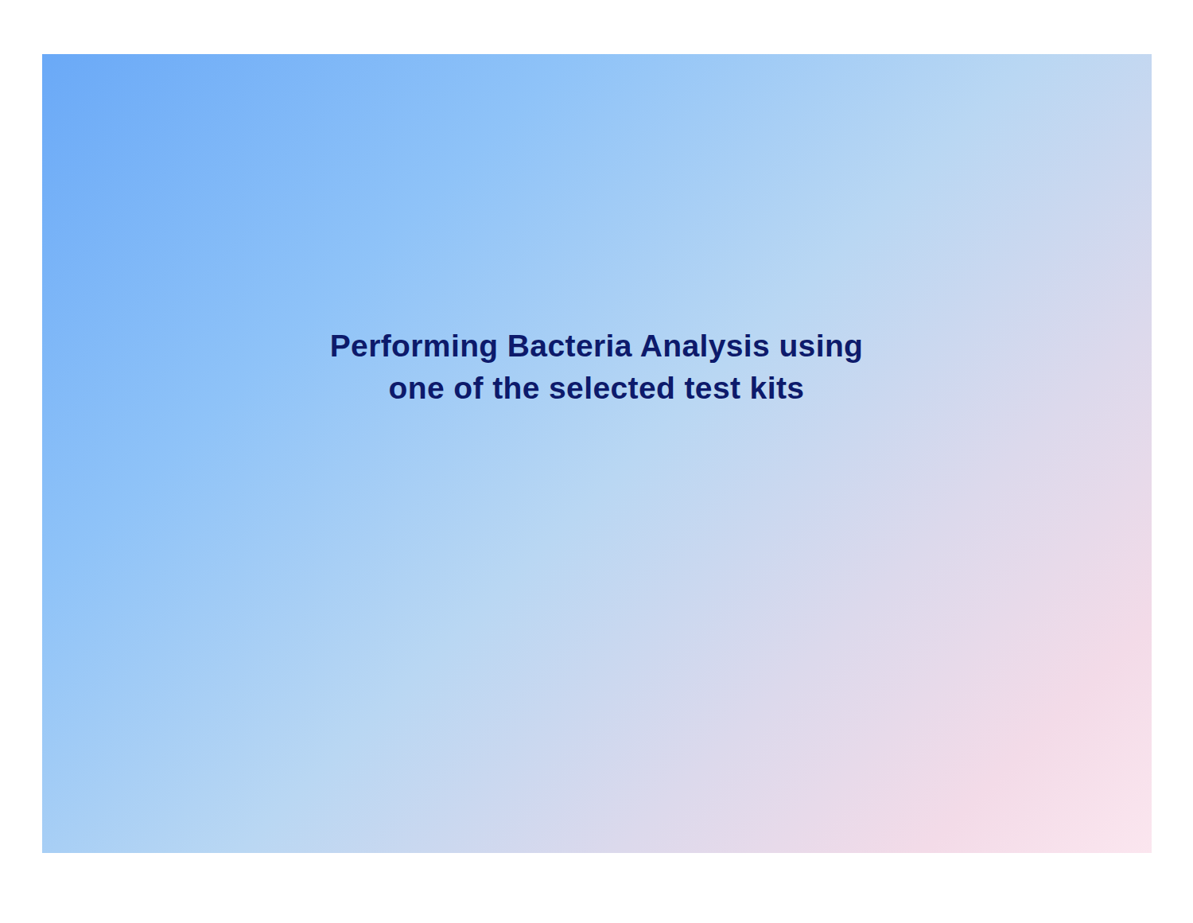Performing Bacteria Analysis using
one of the selected test kits